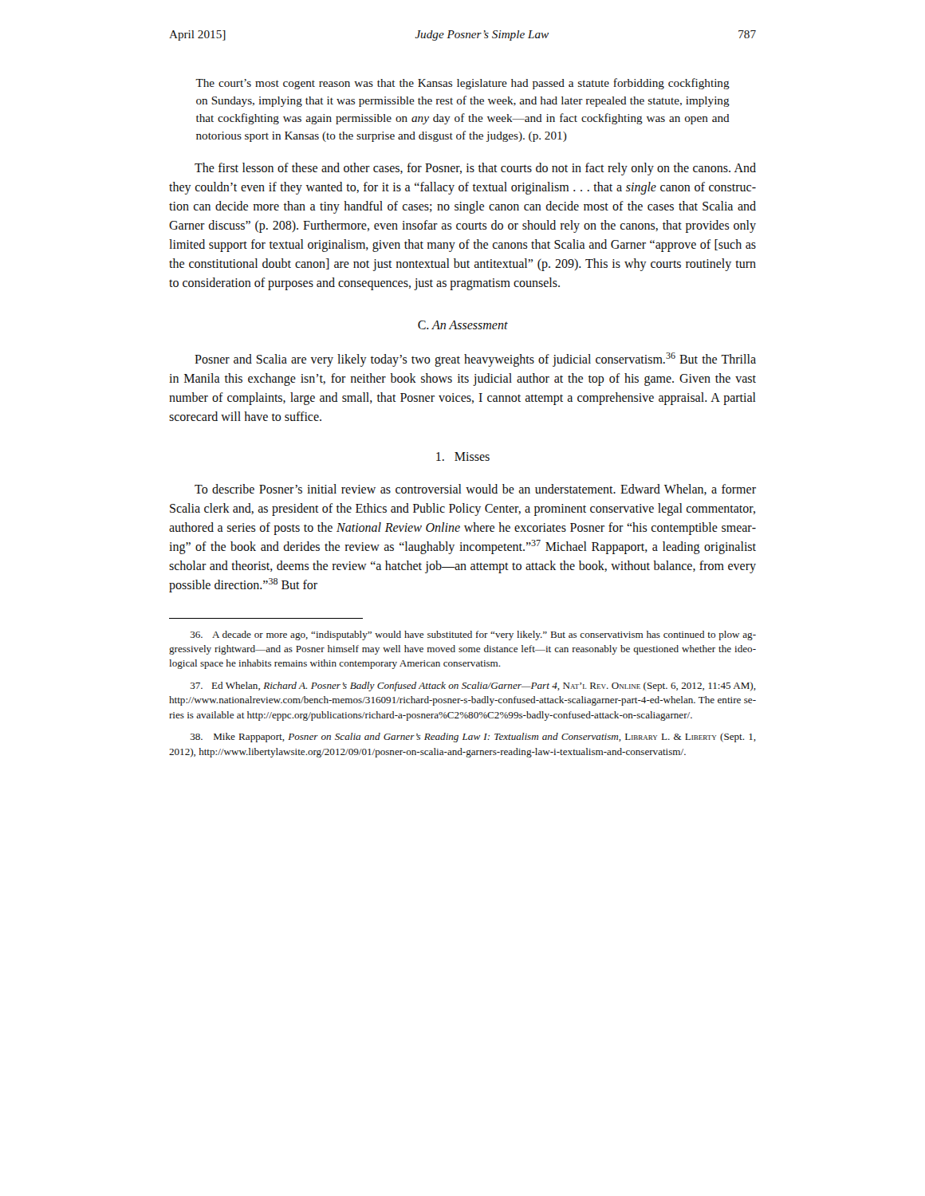April 2015] Judge Posner’s Simple Law 787
The court’s most cogent reason was that the Kansas legislature had passed a statute forbidding cockfighting on Sundays, implying that it was permissible the rest of the week, and had later repealed the statute, implying that cockfighting was again permissible on any day of the week—and in fact cockfighting was an open and notorious sport in Kansas (to the surprise and disgust of the judges). (p. 201)
The first lesson of these and other cases, for Posner, is that courts do not in fact rely only on the canons. And they couldn’t even if they wanted to, for it is a “fallacy of textual originalism . . . that a single canon of construction can decide more than a tiny handful of cases; no single canon can decide most of the cases that Scalia and Garner discuss” (p. 208). Furthermore, even insofar as courts do or should rely on the canons, that provides only limited support for textual originalism, given that many of the canons that Scalia and Garner “approve of [such as the constitutional doubt canon] are not just nontextual but antitextual” (p. 209). This is why courts routinely turn to consideration of purposes and consequences, just as pragmatism counsels.
C. An Assessment
Posner and Scalia are very likely today’s two great heavyweights of judicial conservatism.36 But the Thrilla in Manila this exchange isn’t, for neither book shows its judicial author at the top of his game. Given the vast number of complaints, large and small, that Posner voices, I cannot attempt a comprehensive appraisal. A partial scorecard will have to suffice.
1. Misses
To describe Posner’s initial review as controversial would be an understatement. Edward Whelan, a former Scalia clerk and, as president of the Ethics and Public Policy Center, a prominent conservative legal commentator, authored a series of posts to the National Review Online where he excoriates Posner for “his contemptible smearing” of the book and derides the review as “laughably incompetent.”37 Michael Rappaport, a leading originalist scholar and theorist, deems the review “a hatchet job—an attempt to attack the book, without balance, from every possible direction.”38 But for
36. A decade or more ago, “indisputably” would have substituted for “very likely.” But as conservativism has continued to plow aggressively rightward—and as Posner himself may well have moved some distance left—it can reasonably be questioned whether the ideological space he inhabits remains within contemporary American conservatism.
37. Ed Whelan, Richard A. Posner’s Badly Confused Attack on Scalia/Garner—Part 4, Nat’l Rev. Online (Sept. 6, 2012, 11:45 AM), http://www.nationalreview.com/bench-memos/316091/richard-posner-s-badly-confused-attack-scaliagarner-part-4-ed-whelan. The entire series is available at http://eppc.org/publications/richard-a-posnera%C2%80%C2%99s-badly-confused-attack-on-scaliagarner/.
38. Mike Rappaport, Posner on Scalia and Garner’s Reading Law I: Textualism and Conservatism, Library L. & Liberty (Sept. 1, 2012), http://www.libertylawsite.org/2012/09/01/posner-on-scalia-and-garners-reading-law-i-textualism-and-conservatism/.